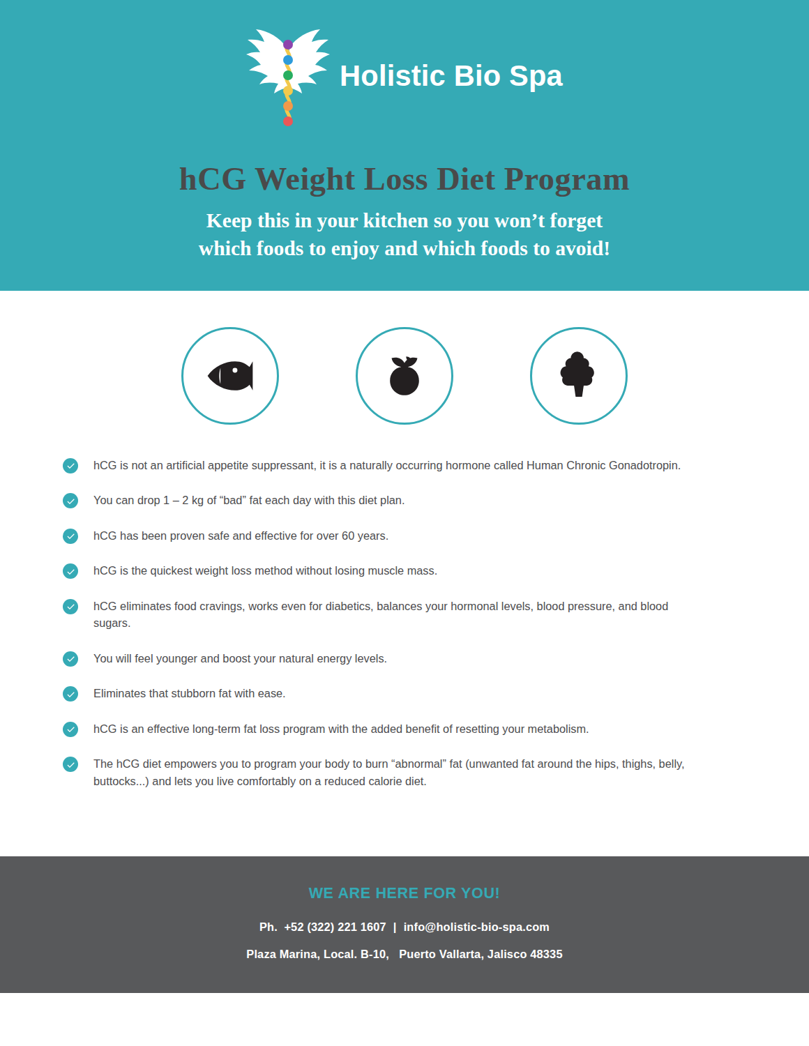Holistic Bio Spa
hCG Weight Loss Diet Program
Keep this in your kitchen so you won’t forget
which foods to enjoy and which foods to avoid!
hCG is not an artificial appetite suppressant, it is a naturally occurring hormone called Human Chronic Gonadotropin.
You can drop 1 – 2 kg of “bad” fat each day with this diet plan.
hCG has been proven safe and effective for over 60 years.
hCG is the quickest weight loss method without losing muscle mass.
hCG eliminates food cravings, works even for diabetics, balances your hormonal levels, blood pressure, and blood sugars.
You will feel younger and boost your natural energy levels.
Eliminates that stubborn fat with ease.
hCG is an effective long-term fat loss program with the added benefit of resetting your metabolism.
The hCG diet empowers you to program your body to burn “abnormal” fat (unwanted fat around the hips, thighs, belly, buttocks...) and lets you live comfortably on a reduced calorie diet.
WE ARE HERE FOR YOU!
Ph. +52 (322) 221 1607|info@holistic-bio-spa.com
Plaza Marina, Local. B-10, Puerto Vallarta, Jalisco 48335